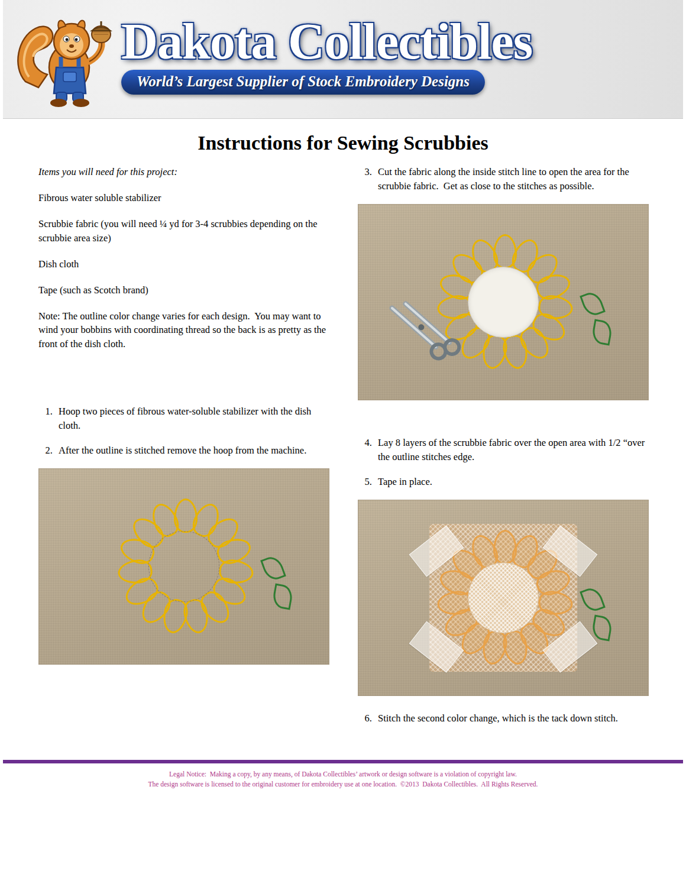Dakota Collectibles
World’s Largest Supplier of Stock Embroidery Designs
Instructions for Sewing Scrubbies
Items you will need for this project:
Fibrous water soluble stabilizer
Scrubbie fabric (you will need ¼ yd for 3-4 scrubbies depending on the scrubbie area size)
Dish cloth
Tape (such as Scotch brand)
Note: The outline color change varies for each design. You may want to wind your bobbins with coordinating thread so the back is as pretty as the front of the dish cloth.
Hoop two pieces of fibrous water-soluble stabilizer with the dish cloth.
After the outline is stitched remove the hoop from the machine.
Cut the fabric along the inside stitch line to open the area for the scrubbie fabric. Get as close to the stitches as possible.
Lay 8 layers of the scrubbie fabric over the open area with 1/2 “over the outline stitches edge.
Tape in place.
Stitch the second color change, which is the tack down stitch.
Legal Notice: Making a copy, by any means, of Dakota Collectibles’ artwork or design software is a violation of copyright law.
The design software is licensed to the original customer for embroidery use at one location. ©2013 Dakota Collectibles. All Rights Reserved.